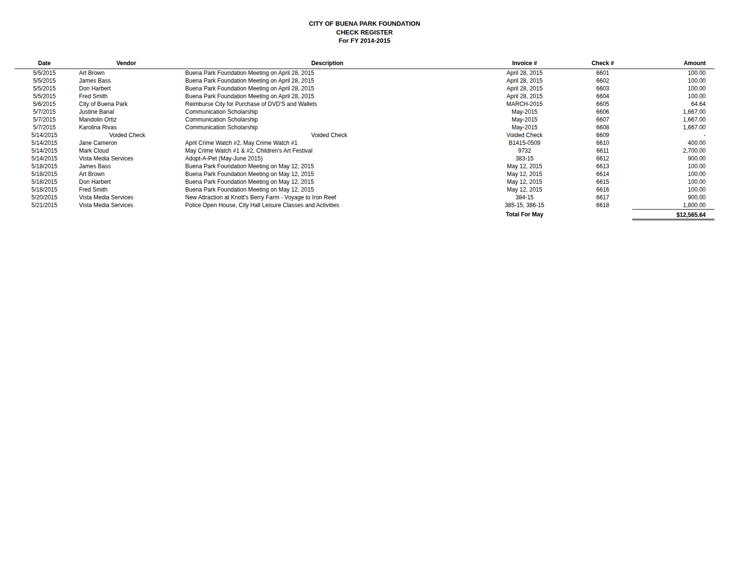CITY OF BUENA PARK FOUNDATION
CHECK REGISTER
For FY 2014-2015
| Date | Vendor | Description | Invoice # | Check # | Amount |
| --- | --- | --- | --- | --- | --- |
| 5/5/2015 | Art Brown | Buena Park Foundation Meeting on April 28, 2015 | April 28, 2015 | 6601 | 100.00 |
| 5/5/2015 | James Bass | Buena Park Foundation Meeting on April 28, 2015 | April 28, 2015 | 6602 | 100.00 |
| 5/5/2015 | Don Harbert | Buena Park Foundation Meeting on April 28, 2015 | April 28, 2015 | 6603 | 100.00 |
| 5/5/2015 | Fred Smith | Buena Park Foundation Meeting on April 28, 2015 | April 28, 2015 | 6604 | 100.00 |
| 5/6/2015 | City of Buena Park | Reimburse City for Purchase of DVD'S and Wallets | MARCH-2015 | 6605 | 64.64 |
| 5/7/2015 | Justine Banal | Communication Scholarship | May-2015 | 6606 | 1,667.00 |
| 5/7/2015 | Mandolin Ortiz | Communication Scholarship | May-2015 | 6607 | 1,667.00 |
| 5/7/2015 | Karolina Rivas | Communication Scholarship | May-2015 | 6608 | 1,667.00 |
| 5/14/2015 | Voided Check | Voided Check | Voided Check | 6609 | - |
| 5/14/2015 | Jane Cameron | April Crime Watch #2, May Crime Watch #1 | B1415-0509 | 6610 | 400.00 |
| 5/14/2015 | Mark Cloud | May Crime Watch #1 & #2, Children's Art Festival | 9732 | 6611 | 2,700.00 |
| 5/14/2015 | Vista Media Services | Adopt-A-Pet (May-June 2015) | 383-15 | 6612 | 900.00 |
| 5/18/2015 | James Bass | Buena Park Foundation Meeting on May 12, 2015 | May 12, 2015 | 6613 | 100.00 |
| 5/18/2015 | Art Brown | Buena Park Foundation Meeting on May 12, 2015 | May 12, 2015 | 6614 | 100.00 |
| 5/18/2015 | Don Harbert | Buena Park Foundation Meeting on May 12, 2015 | May 12, 2015 | 6615 | 100.00 |
| 5/18/2015 | Fred Smith | Buena Park Foundation Meeting on May 12, 2015 | May 12, 2015 | 6616 | 100.00 |
| 5/20/2015 | Vista Media Services | New Attraction at Knott's Berry Farm - Voyage to Iron Reef | 384-15 | 6617 | 900.00 |
| 5/21/2015 | Vista Media Services | Police Open House, City Hall Leisure Classes and Activities | 385-15, 386-15 | 6618 | 1,800.00 |
| | | | Total For May | | $12,565.64 |